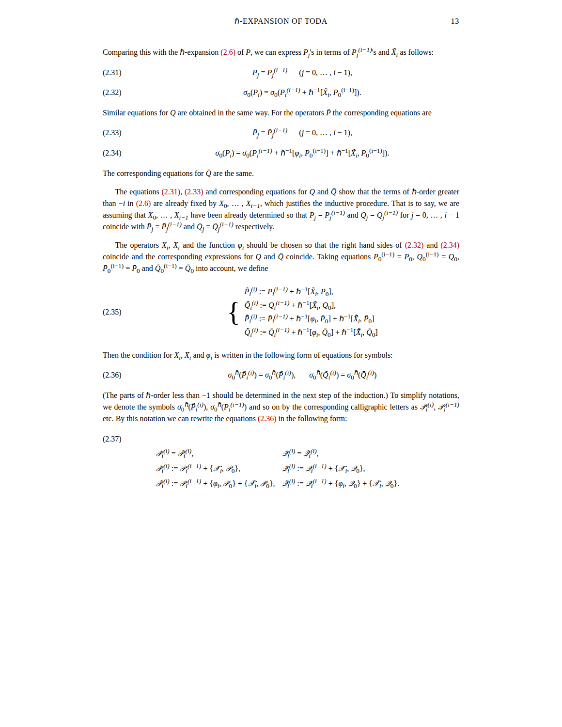ℏ-EXPANSION OF TODA 13
Comparing this with the ℏ-expansion (2.6) of P, we can express Pj's in terms of Pj(i−1)'s and X̃i as follows:
(2.31) Pj = Pj(i−1) (j = 0, … , i − 1),
(2.32) σ0(Pi) = σ0(Pi(i−1) + ℏ−1[X̃i, P0(i−1)]).
Similar equations for Q are obtained in the same way. For the operators P̄ the corresponding equations are
(2.33) P̄j = P̄j(i−1) (j = 0, … , i − 1),
(2.34) σ0(P̄i) = σ0(P̄i(i−1) + ℏ−1[φi, P̄0(i−1)] + ℏ−1[X̄̃i, P̄0(i−1)]).
The corresponding equations for Q̄ are the same.
The equations (2.31), (2.33) and corresponding equations for Q and Q̄ show that the terms of ℏ-order greater than −i in (2.6) are already fixed by X0, … , Xi−1, which justifies the inductive procedure. That is to say, we are assuming that X0, … , Xi−1 have been already determined so that Pj = Pj(i−1) and Qj = Qj(i−1) for j = 0, … , i − 1 coincide with P̄j = P̄j(i−1) and Q̄j = Q̄j(i−1) respectively.
The operators Xi, X̄i and the function φi should be chosen so that the right hand sides of (2.32) and (2.34) coincide and the corresponding expressions for Q and Q̄ coincide. Taking equations P0(i−1) = P0, Q0(i−1) = Q0, P̄0(i−1) = P̄0 and Q̄0(i−1) = Q̄0 into account, we define
(2.35) {
P̃i(i) := Pi(i−1) + ℏ−1[X̃i, P0],
Q̃i(i) := Qi(i−1) + ℏ−1[X̃i, Q0],
P̄̃i(i) := P̄i(i−1) + ℏ−1[φi, P̄0] + ℏ−1[X̄̃i, P̄0]
Q̄̃i(i) := Q̄i(i−1) + ℏ−1[φi, Q̄0] + ℏ−1[X̄̃i, Q̄0]
Then the condition for Xi, X̄i and φi is written in the following form of equations for symbols:
(2.36) σ0ℏ(P̃i(i)) = σ0ℏ(P̄̃i(i)), σ0ℏ(Q̃i(i)) = σ0ℏ(Q̄̃i(i))
(The parts of ℏ-order less than −1 should be determined in the next step of the induction.) To simplify notations, we denote the symbols σ0ℏ(P̃i(i)), σ0ℏ(Pi(i−1)) and so on by the corresponding calligraphic letters as 𝒫̃i(i), 𝒫i(i−1) etc. By this notation we can rewrite the equations (2.36) in the following form:
(2.37)
| 𝒫̃ i (i) = 𝒫̄̃ i (i) , | 𝒬̃ i (i) = 𝒬̄̃ i (i) , |
| 𝒫̃ i (i) := 𝒫 i (i−1) + { 𝒳̃ i , 𝒫 0 }, | 𝒬̃ i (i) := 𝒬 i (i−1) + { 𝒳̃ i , 𝒬 0 }, |
| 𝒫̄̃ i (i) := 𝒫̄ i (i−1) + { φ i , 𝒫̄ 0 } + { 𝒳̄̃ i , 𝒫̄ 0 }, | 𝒬̄̃ i (i) := 𝒬̄ i (i−1) + { φ i , 𝒬̄ 0 } + { 𝒳̄̃ i , 𝒬̄ 0 }. |